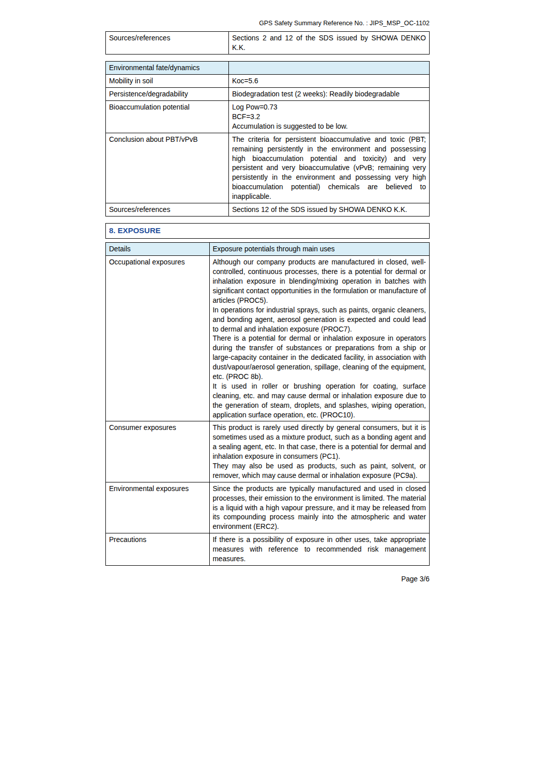GPS Safety Summary Reference No. : JIPS_MSP_OC-1102
| Sources/references | Sections 2 and 12 of the SDS issued by SHOWA DENKO K.K. |
| Environmental fate/dynamics | |
| Mobility in soil | Koc=5.6 |
| Persistence/degradability | Biodegradation test (2 weeks): Readily biodegradable |
| Bioaccumulation potential | Log Pow=0.73 BCF=3.2 Accumulation is suggested to be low. |
| Conclusion about PBT/vPvB | The criteria for persistent bioaccumulative and toxic (PBT; remaining persistently in the environment and possessing high bioaccumulation potential and toxicity) and very persistent and very bioaccumulative (vPvB; remaining very persistently in the environment and possessing very high bioaccumulation potential) chemicals are believed to inapplicable. |
| Sources/references | Sections 12 of the SDS issued by SHOWA DENKO K.K. |
8. EXPOSURE
| Details | Exposure potentials through main uses |
| Occupational exposures | Although our company products are manufactured in closed, well-controlled, continuous processes, there is a potential for dermal or inhalation exposure in blending/mixing operation in batches with significant contact opportunities in the formulation or manufacture of articles (PROC5). In operations for industrial sprays, such as paints, organic cleaners, and bonding agent, aerosol generation is expected and could lead to dermal and inhalation exposure (PROC7). There is a potential for dermal or inhalation exposure in operators during the transfer of substances or preparations from a ship or large-capacity container in the dedicated facility, in association with dust/vapour/aerosol generation, spillage, cleaning of the equipment, etc. (PROC 8b). It is used in roller or brushing operation for coating, surface cleaning, etc. and may cause dermal or inhalation exposure due to the generation of steam, droplets, and splashes, wiping operation, application surface operation, etc. (PROC10). |
| Consumer exposures | This product is rarely used directly by general consumers, but it is sometimes used as a mixture product, such as a bonding agent and a sealing agent, etc. In that case, there is a potential for dermal and inhalation exposure in consumers (PC1). They may also be used as products, such as paint, solvent, or remover, which may cause dermal or inhalation exposure (PC9a). |
| Environmental exposures | Since the products are typically manufactured and used in closed processes, their emission to the environment is limited. The material is a liquid with a high vapour pressure, and it may be released from its compounding process mainly into the atmospheric and water environment (ERC2). |
| Precautions | If there is a possibility of exposure in other uses, take appropriate measures with reference to recommended risk management measures. |
Page 3/6